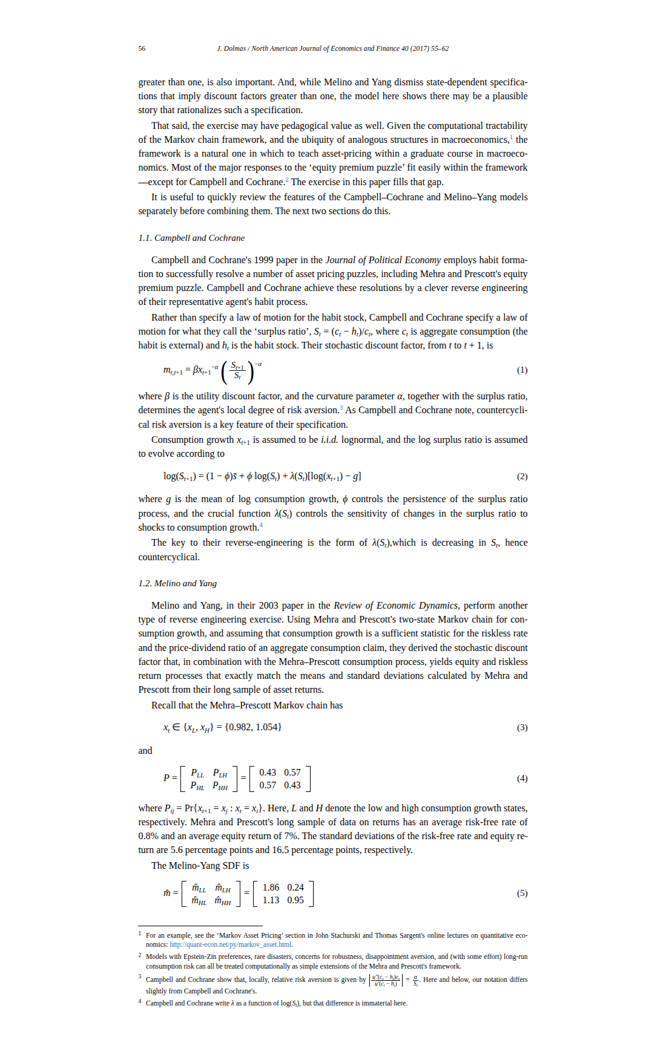56
J. Dolmas / North American Journal of Economics and Finance 40 (2017) 55–62
greater than one, is also important. And, while Melino and Yang dismiss state-dependent specifications that imply discount factors greater than one, the model here shows there may be a plausible story that rationalizes such a specification.
That said, the exercise may have pedagogical value as well. Given the computational tractability of the Markov chain framework, and the ubiquity of analogous structures in macroeconomics,1 the framework is a natural one in which to teach asset-pricing within a graduate course in macroeconomics. Most of the major responses to the ‘equity premium puzzle’ fit easily within the framework—except for Campbell and Cochrane.2 The exercise in this paper fills that gap.
It is useful to quickly review the features of the Campbell–Cochrane and Melino–Yang models separately before combining them. The next two sections do this.
1.1. Campbell and Cochrane
Campbell and Cochrane's 1999 paper in the Journal of Political Economy employs habit formation to successfully resolve a number of asset pricing puzzles, including Mehra and Prescott's equity premium puzzle. Campbell and Cochrane achieve these resolutions by a clever reverse engineering of their representative agent's habit process.
Rather than specify a law of motion for the habit stock, Campbell and Cochrane specify a law of motion for what they call the ‘surplus ratio’, St = (ct − ht)/ct, where ct is aggregate consumption (the habit is external) and ht is the habit stock. Their stochastic discount factor, from t to t + 1, is
mt,t+1 = βxt+1−α ( St+1 St ) −α
(1)
where β is the utility discount factor, and the curvature parameter α, together with the surplus ratio, determines the agent's local degree of risk aversion.3 As Campbell and Cochrane note, countercyclical risk aversion is a key feature of their specification.
Consumption growth xt+1 is assumed to be i.i.d. lognormal, and the log surplus ratio is assumed to evolve according to
log(St+1) = (1 − ϕ)s̄ + ϕ log(St) + λ(St)[log(xt+1) − g]
(2)
where g is the mean of log consumption growth, ϕ controls the persistence of the surplus ratio process, and the crucial function λ(St) controls the sensitivity of changes in the surplus ratio to shocks to consumption growth.4
The key to their reverse-engineering is the form of λ(St),which is decreasing in St, hence countercyclical.
1.2. Melino and Yang
Melino and Yang, in their 2003 paper in the Review of Economic Dynamics, perform another type of reverse engineering exercise. Using Mehra and Prescott's two-state Markov chain for consumption growth, and assuming that consumption growth is a sufficient statistic for the riskless rate and the price-dividend ratio of an aggregate consumption claim, they derived the stochastic discount factor that, in combination with the Mehra–Prescott consumption process, yields equity and riskless return processes that exactly match the means and standard deviations calculated by Mehra and Prescott from their long sample of asset returns.
Recall that the Mehra–Prescott Markov chain has
xt ∈ {xL, xH} = {0.982, 1.054}
(3)
and
P =
| P LL | P LH |
| P HL | P HH |
=
| 0.43 | 0.57 |
| 0.57 | 0.43 |
(4)
where Pij = Pr{xt+1 = xj : xt = xi}. Here, L and H denote the low and high consumption growth states, respectively. Mehra and Prescott's long sample of data on returns has an average risk-free rate of 0.8% and an average equity return of 7%. The standard deviations of the risk-free rate and equity return are 5.6 percentage points and 16.5 percentage points, respectively.
The Melino-Yang SDF is
m̂ =
| m̂ LL | m̂ LH |
| m̂ HL | m̂ HH |
=
| 1.86 | 0.24 |
| 1.13 | 0.95 |
(5)
1 For an example, see the ‘Markov Asset Pricing’ section in John Stachurski and Thomas Sargent's online lectures on quantitative economics: http://quant-econ.net/py/markov_asset.html.
2 Models with Epstein-Zin preferences, rare disasters, concerns for robustness, disappointment aversion, and (with some effort) long-run consumption risk can all be treated computationally as simple extensions of the Mehra and Prescott's framework.
3 Campbell and Cochrane show that, locally, relative risk aversion is given by u″(ct − ht)ct u′(ct − ht) = αSt. Here and below, our notation differs slightly from Campbell and Cochrane's.
4 Campbell and Cochrane write λ as a function of log(St), but that difference is immaterial here.